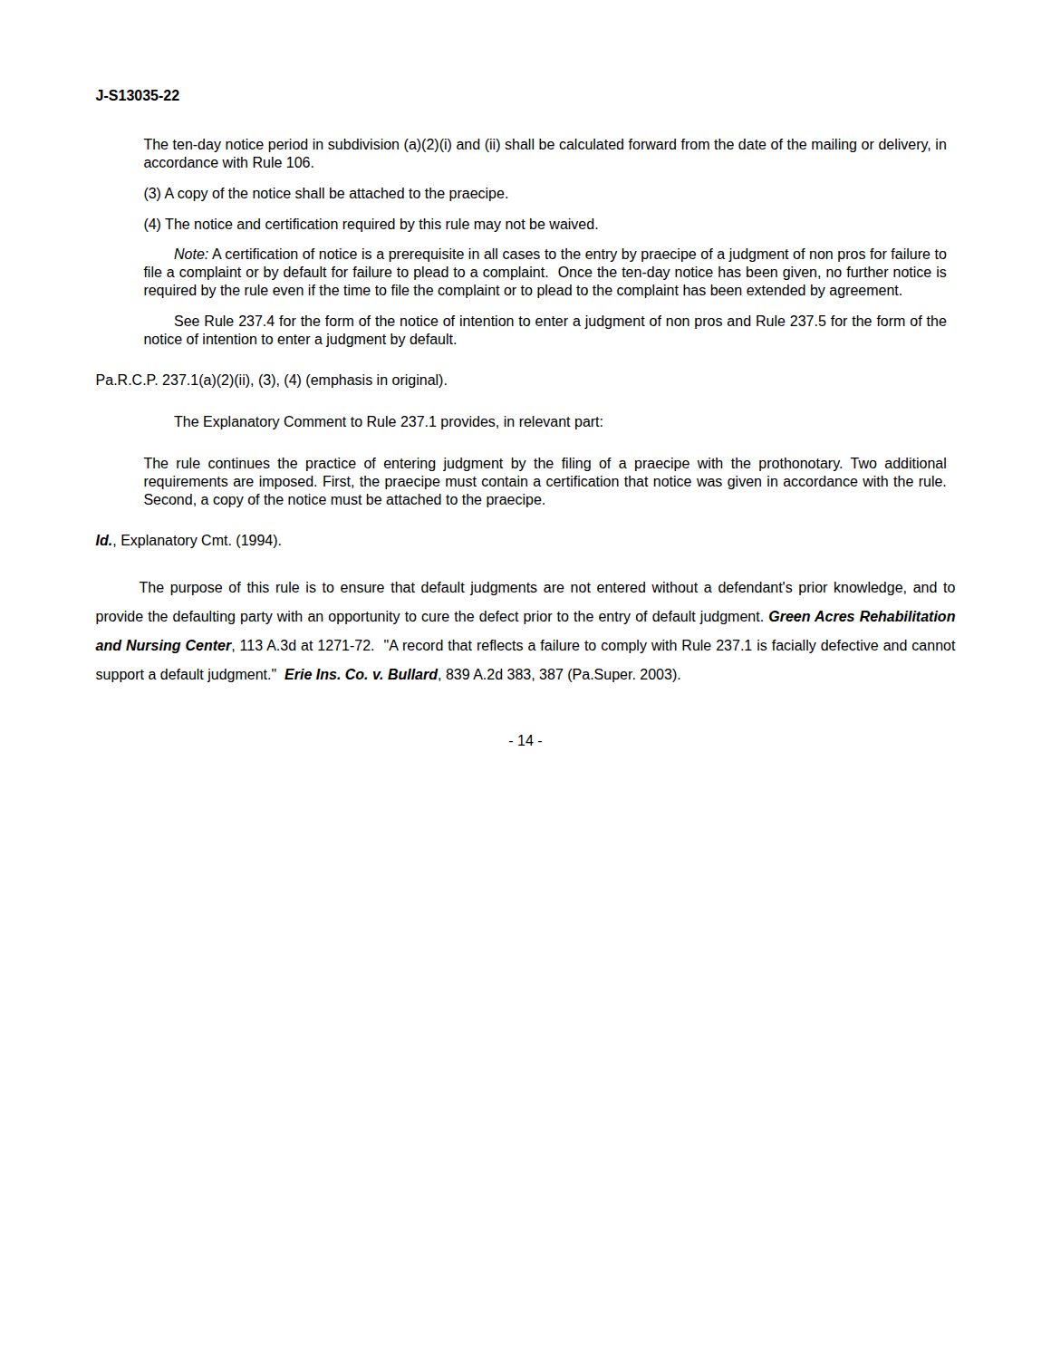J-S13035-22
The ten-day notice period in subdivision (a)(2)(i) and (ii) shall be calculated forward from the date of the mailing or delivery, in accordance with Rule 106.
(3) A copy of the notice shall be attached to the praecipe.
(4) The notice and certification required by this rule may not be waived.
Note: A certification of notice is a prerequisite in all cases to the entry by praecipe of a judgment of non pros for failure to file a complaint or by default for failure to plead to a complaint. Once the ten-day notice has been given, no further notice is required by the rule even if the time to file the complaint or to plead to the complaint has been extended by agreement.
See Rule 237.4 for the form of the notice of intention to enter a judgment of non pros and Rule 237.5 for the form of the notice of intention to enter a judgment by default.
Pa.R.C.P. 237.1(a)(2)(ii), (3), (4) (emphasis in original).
The Explanatory Comment to Rule 237.1 provides, in relevant part:
The rule continues the practice of entering judgment by the filing of a praecipe with the prothonotary. Two additional requirements are imposed. First, the praecipe must contain a certification that notice was given in accordance with the rule. Second, a copy of the notice must be attached to the praecipe.
Id., Explanatory Cmt. (1994).
The purpose of this rule is to ensure that default judgments are not entered without a defendant's prior knowledge, and to provide the defaulting party with an opportunity to cure the defect prior to the entry of default judgment. Green Acres Rehabilitation and Nursing Center, 113 A.3d at 1271-72. "A record that reflects a failure to comply with Rule 237.1 is facially defective and cannot support a default judgment." Erie Ins. Co. v. Bullard, 839 A.2d 383, 387 (Pa.Super. 2003).
- 14 -